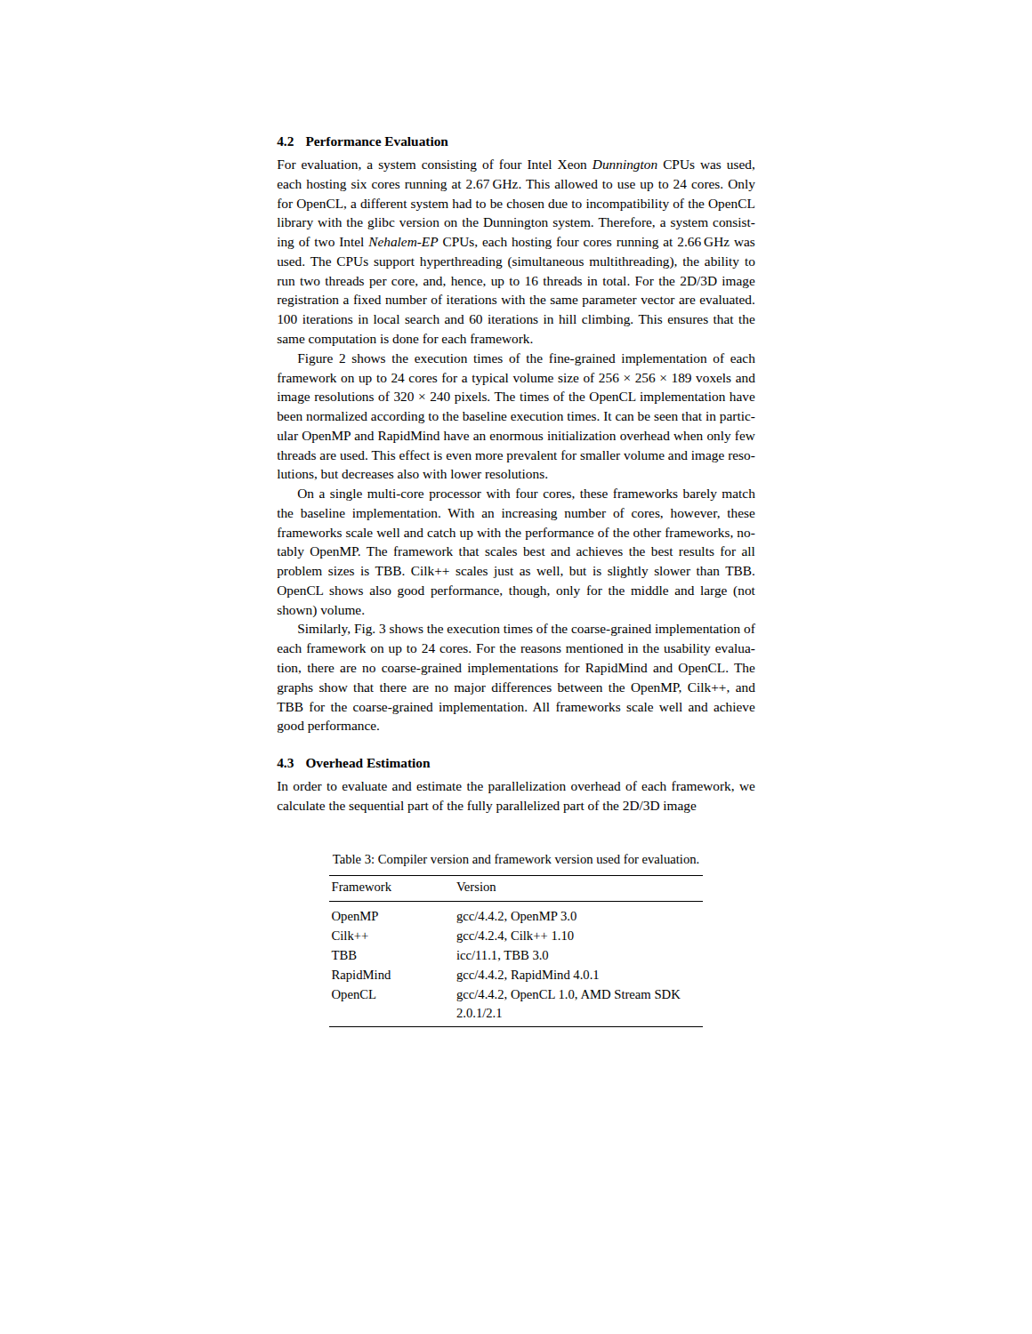4.2 Performance Evaluation
For evaluation, a system consisting of four Intel Xeon Dunnington CPUs was used, each hosting six cores running at 2.67 GHz. This allowed to use up to 24 cores. Only for OpenCL, a different system had to be chosen due to incompatibility of the OpenCL library with the glibc version on the Dunnington system. Therefore, a system consisting of two Intel Nehalem-EP CPUs, each hosting four cores running at 2.66 GHz was used. The CPUs support hyperthreading (simultaneous multithreading), the ability to run two threads per core, and, hence, up to 16 threads in total. For the 2D/3D image registration a fixed number of iterations with the same parameter vector are evaluated. 100 iterations in local search and 60 iterations in hill climbing. This ensures that the same computation is done for each framework.
Figure 2 shows the execution times of the fine-grained implementation of each framework on up to 24 cores for a typical volume size of 256 × 256 × 189 voxels and image resolutions of 320 × 240 pixels. The times of the OpenCL implementation have been normalized according to the baseline execution times. It can be seen that in particular OpenMP and RapidMind have an enormous initialization overhead when only few threads are used. This effect is even more prevalent for smaller volume and image resolutions, but decreases also with lower resolutions.
On a single multi-core processor with four cores, these frameworks barely match the baseline implementation. With an increasing number of cores, however, these frameworks scale well and catch up with the performance of the other frameworks, notably OpenMP. The framework that scales best and achieves the best results for all problem sizes is TBB. Cilk++ scales just as well, but is slightly slower than TBB. OpenCL shows also good performance, though, only for the middle and large (not shown) volume.
Similarly, Fig. 3 shows the execution times of the coarse-grained implementation of each framework on up to 24 cores. For the reasons mentioned in the usability evaluation, there are no coarse-grained implementations for RapidMind and OpenCL. The graphs show that there are no major differences between the OpenMP, Cilk++, and TBB for the coarse-grained implementation. All frameworks scale well and achieve good performance.
4.3 Overhead Estimation
In order to evaluate and estimate the parallelization overhead of each framework, we calculate the sequential part of the fully parallelized part of the 2D/3D image
Table 3: Compiler version and framework version used for evaluation.
| Framework | Version |
| --- | --- |
| OpenMP | gcc/4.4.2, OpenMP 3.0 |
| Cilk++ | gcc/4.2.4, Cilk++ 1.10 |
| TBB | icc/11.1, TBB 3.0 |
| RapidMind | gcc/4.4.2, RapidMind 4.0.1 |
| OpenCL | gcc/4.4.2, OpenCL 1.0, AMD Stream SDK 2.0.1/2.1 |